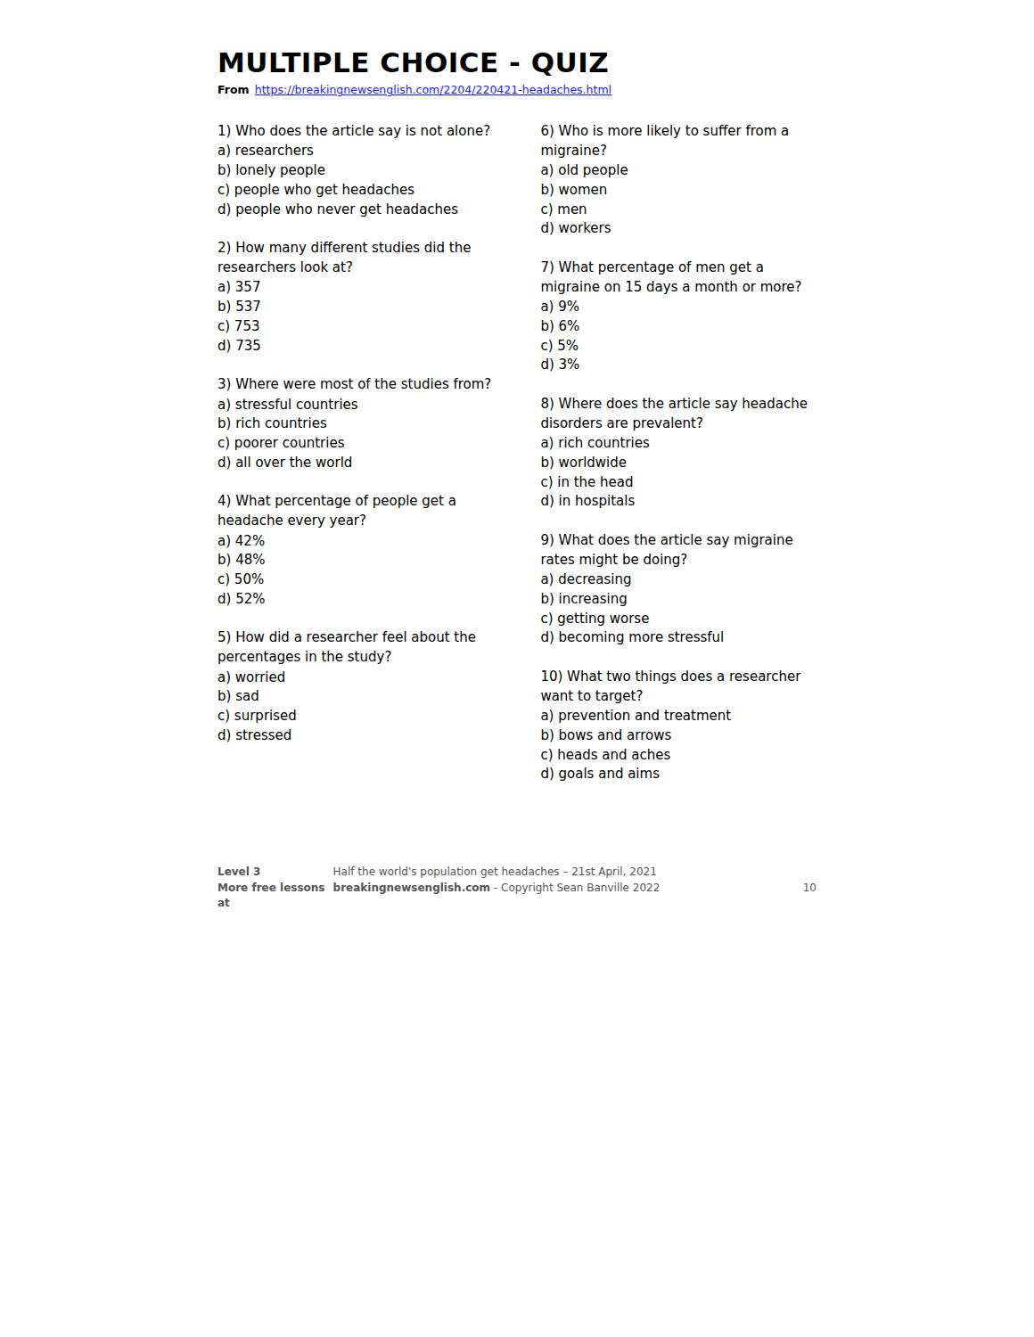MULTIPLE CHOICE - QUIZ
From https://breakingnewsenglish.com/2204/220421-headaches.html
1) Who does the article say is not alone?
a) researchers
b) lonely people
c) people who get headaches
d) people who never get headaches
2) How many different studies did the researchers look at?
a) 357
b) 537
c) 753
d) 735
3) Where were most of the studies from?
a) stressful countries
b) rich countries
c) poorer countries
d) all over the world
4) What percentage of people get a headache every year?
a) 42%
b) 48%
c) 50%
d) 52%
5) How did a researcher feel about the percentages in the study?
a) worried
b) sad
c) surprised
d) stressed
6) Who is more likely to suffer from a migraine?
a) old people
b) women
c) men
d) workers
7) What percentage of men get a migraine on 15 days a month or more?
a) 9%
b) 6%
c) 5%
d) 3%
8) Where does the article say headache disorders are prevalent?
a) rich countries
b) worldwide
c) in the head
d) in hospitals
9) What does the article say migraine rates might be doing?
a) decreasing
b) increasing
c) getting worse
d) becoming more stressful
10) What two things does a researcher want to target?
a) prevention and treatment
b) bows and arrows
c) heads and aches
d) goals and aims
Level 3
Half the world's population get headaches – 21st April, 2021
More free lessons at
breakingnewsenglish.com - Copyright Sean Banville 2022
10